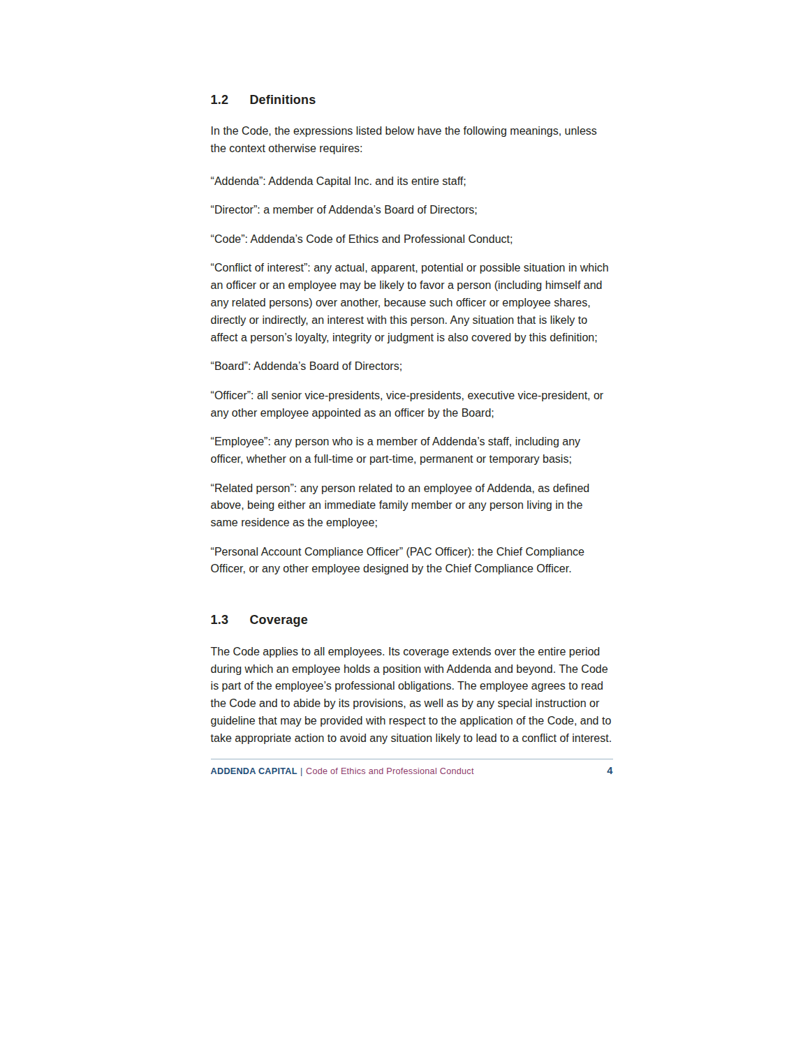1.2 Definitions
In the Code, the expressions listed below have the following meanings, unless the context otherwise requires:
“Addenda”: Addenda Capital Inc. and its entire staff;
“Director”: a member of Addenda’s Board of Directors;
“Code”: Addenda’s Code of Ethics and Professional Conduct;
“Conflict of interest”: any actual, apparent, potential or possible situation in which an officer or an employee may be likely to favor a person (including himself and any related persons) over another, because such officer or employee shares, directly or indirectly, an interest with this person. Any situation that is likely to affect a person’s loyalty, integrity or judgment is also covered by this definition;
“Board”: Addenda’s Board of Directors;
“Officer”: all senior vice-presidents, vice-presidents, executive vice-president, or any other employee appointed as an officer by the Board;
“Employee”: any person who is a member of Addenda’s staff, including any officer, whether on a full-time or part-time, permanent or temporary basis;
“Related person”: any person related to an employee of Addenda, as defined above, being either an immediate family member or any person living in the same residence as the employee;
“Personal Account Compliance Officer” (PAC Officer): the Chief Compliance Officer, or any other employee designed by the Chief Compliance Officer.
1.3 Coverage
The Code applies to all employees. Its coverage extends over the entire period during which an employee holds a position with Addenda and beyond. The Code is part of the employee’s professional obligations. The employee agrees to read the Code and to abide by its provisions, as well as by any special instruction or guideline that may be provided with respect to the application of the Code, and to take appropriate action to avoid any situation likely to lead to a conflict of interest.
ADDENDA CAPITAL|Code of Ethics and Professional Conduct
4